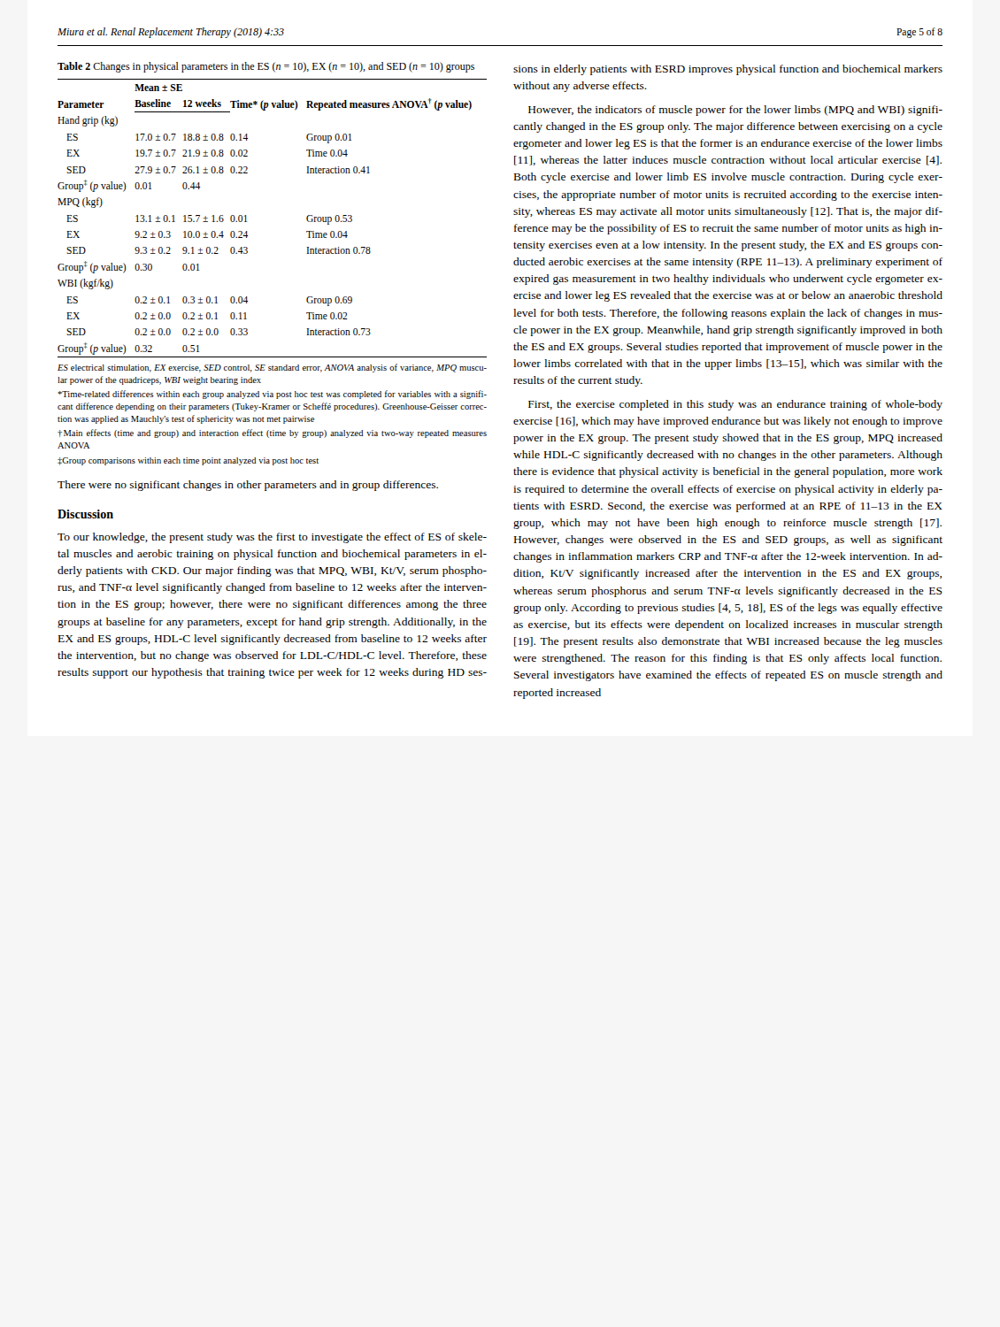Miura et al. Renal Replacement Therapy (2018) 4:33
Page 5 of 8
Table 2 Changes in physical parameters in the ES (n = 10), EX (n = 10), and SED (n = 10) groups
| Parameter | Mean ± SE | Time* ( p value) | Repeated measures ANOVA † ( p value) |
| --- | --- | --- | --- |
| Baseline | 12 weeks |
| Hand grip (kg) |
| ES | 17.0 ± 0.7 | 18.8 ± 0.8 | 0.14 | Group 0.01 |
| EX | 19.7 ± 0.7 | 21.9 ± 0.8 | 0.02 | Time 0.04 |
| SED | 27.9 ± 0.7 | 26.1 ± 0.8 | 0.22 | Interaction 0.41 |
| Group ‡ ( p value) | 0.01 | 0.44 | | |
| MPQ (kgf) |
| ES | 13.1 ± 0.1 | 15.7 ± 1.6 | 0.01 | Group 0.53 |
| EX | 9.2 ± 0.3 | 10.0 ± 0.4 | 0.24 | Time 0.04 |
| SED | 9.3 ± 0.2 | 9.1 ± 0.2 | 0.43 | Interaction 0.78 |
| Group ‡ ( p value) | 0.30 | 0.01 | | |
| WBI (kgf/kg) |
| ES | 0.2 ± 0.1 | 0.3 ± 0.1 | 0.04 | Group 0.69 |
| EX | 0.2 ± 0.0 | 0.2 ± 0.1 | 0.11 | Time 0.02 |
| SED | 0.2 ± 0.0 | 0.2 ± 0.0 | 0.33 | Interaction 0.73 |
| Group ‡ ( p value) | 0.32 | 0.51 | | |
ES electrical stimulation, EX exercise, SED control, SE standard error, ANOVA analysis of variance, MPQ muscular power of the quadriceps, WBI weight bearing index
*Time-related differences within each group analyzed via post hoc test was completed for variables with a significant difference depending on their parameters (Tukey-Kramer or Scheffé procedures). Greenhouse-Geisser correction was applied as Mauchly's test of sphericity was not met pairwise
†Main effects (time and group) and interaction effect (time by group) analyzed via two-way repeated measures ANOVA
‡Group comparisons within each time point analyzed via post hoc test
There were no significant changes in other parameters and in group differences.
Discussion
To our knowledge, the present study was the first to investigate the effect of ES of skeletal muscles and aerobic training on physical function and biochemical parameters in elderly patients with CKD. Our major finding was that MPQ, WBI, Kt/V, serum phosphorus, and TNF-α level significantly changed from baseline to 12 weeks after the intervention in the ES group; however, there were no significant differences among the three groups at baseline for any parameters, except for hand grip strength. Additionally, in the EX and ES groups, HDL-C level significantly decreased from baseline to 12 weeks after the intervention, but no change was observed for LDL-C/HDL-C level. Therefore, these results support our hypothesis that training twice per week for 12 weeks during HD sessions in elderly patients with ESRD improves physical function and biochemical markers without any adverse effects.
However, the indicators of muscle power for the lower limbs (MPQ and WBI) significantly changed in the ES group only. The major difference between exercising on a cycle ergometer and lower leg ES is that the former is an endurance exercise of the lower limbs [11], whereas the latter induces muscle contraction without local articular exercise [4]. Both cycle exercise and lower limb ES involve muscle contraction. During cycle exercises, the appropriate number of motor units is recruited according to the exercise intensity, whereas ES may activate all motor units simultaneously [12]. That is, the major difference may be the possibility of ES to recruit the same number of motor units as high intensity exercises even at a low intensity. In the present study, the EX and ES groups conducted aerobic exercises at the same intensity (RPE 11–13). A preliminary experiment of expired gas measurement in two healthy individuals who underwent cycle ergometer exercise and lower leg ES revealed that the exercise was at or below an anaerobic threshold level for both tests. Therefore, the following reasons explain the lack of changes in muscle power in the EX group. Meanwhile, hand grip strength significantly improved in both the ES and EX groups. Several studies reported that improvement of muscle power in the lower limbs correlated with that in the upper limbs [13–15], which was similar with the results of the current study.
First, the exercise completed in this study was an endurance training of whole-body exercise [16], which may have improved endurance but was likely not enough to improve power in the EX group. The present study showed that in the ES group, MPQ increased while HDL-C significantly decreased with no changes in the other parameters. Although there is evidence that physical activity is beneficial in the general population, more work is required to determine the overall effects of exercise on physical activity in elderly patients with ESRD. Second, the exercise was performed at an RPE of 11–13 in the EX group, which may not have been high enough to reinforce muscle strength [17]. However, changes were observed in the ES and SED groups, as well as significant changes in inflammation markers CRP and TNF-α after the 12-week intervention. In addition, Kt/V significantly increased after the intervention in the ES and EX groups, whereas serum phosphorus and serum TNF-α levels significantly decreased in the ES group only. According to previous studies [4, 5, 18], ES of the legs was equally effective as exercise, but its effects were dependent on localized increases in muscular strength [19]. The present results also demonstrate that WBI increased because the leg muscles were strengthened. The reason for this finding is that ES only affects local function. Several investigators have examined the effects of repeated ES on muscle strength and reported increased